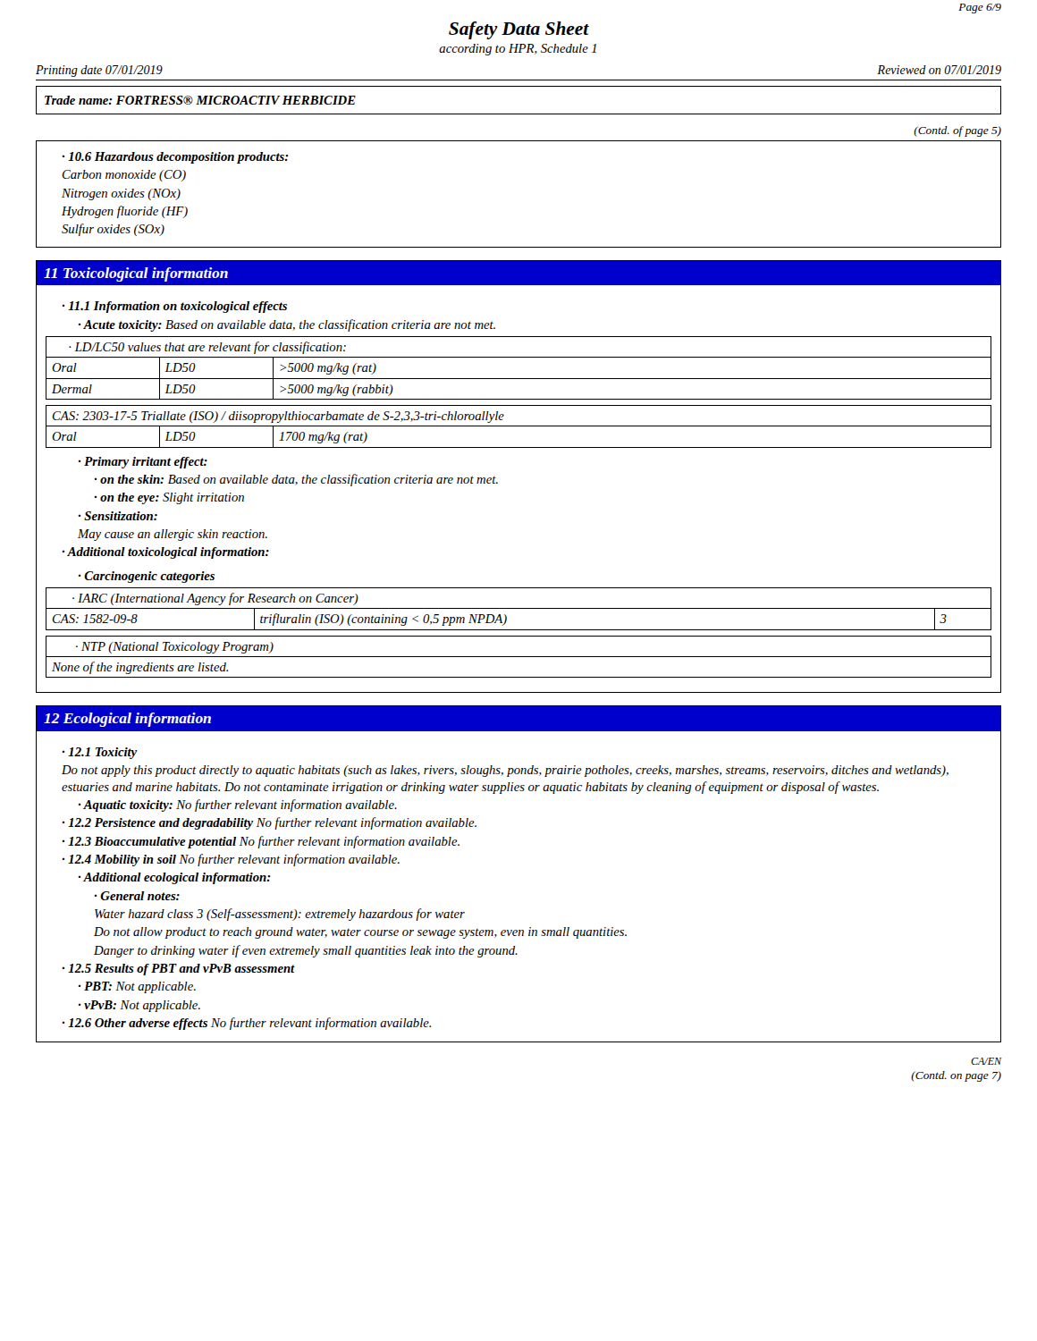Page 6/9
Safety Data Sheet
according to HPR, Schedule 1
Printing date 07/01/2019 Reviewed on 07/01/2019
Trade name: FORTRESS® MICROACTIV HERBICIDE
(Contd. of page 5)
· 10.6 Hazardous decomposition products:
Carbon monoxide (CO)
Nitrogen oxides (NOx)
Hydrogen fluoride (HF)
Sulfur oxides (SOx)
11 Toxicological information
· 11.1 Information on toxicological effects
· Acute toxicity: Based on available data, the classification criteria are not met.
| · LD/LC50 values that are relevant for classification: |
| Oral | LD50 | >5000 mg/kg (rat) |
| Dermal | LD50 | >5000 mg/kg (rabbit) |
| CAS: 2303-17-5 Triallate (ISO) / diisopropylthiocarbamate de S-2,3,3-tri-chloroallyle |
| Oral | LD50 | 1700 mg/kg (rat) |
· Primary irritant effect:
· on the skin: Based on available data, the classification criteria are not met.
· on the eye: Slight irritation
· Sensitization:
May cause an allergic skin reaction.
· Additional toxicological information:
· Carcinogenic categories
| · IARC (International Agency for Research on Cancer) |
| CAS: 1582-09-8 | trifluralin (ISO) (containing < 0,5 ppm NPDA) | 3 |
| · NTP (National Toxicology Program) |
| None of the ingredients are listed. |
12 Ecological information
· 12.1 Toxicity
Do not apply this product directly to aquatic habitats (such as lakes, rivers, sloughs, ponds, prairie potholes, creeks, marshes, streams, reservoirs, ditches and wetlands), estuaries and marine habitats. Do not contaminate irrigation or drinking water supplies or aquatic habitats by cleaning of equipment or disposal of wastes.
· Aquatic toxicity: No further relevant information available.
· 12.2 Persistence and degradability No further relevant information available.
· 12.3 Bioaccumulative potential No further relevant information available.
· 12.4 Mobility in soil No further relevant information available.
· Additional ecological information:
· General notes:
Water hazard class 3 (Self-assessment): extremely hazardous for water
Do not allow product to reach ground water, water course or sewage system, even in small quantities.
Danger to drinking water if even extremely small quantities leak into the ground.
· 12.5 Results of PBT and vPvB assessment
· PBT: Not applicable.
· vPvB: Not applicable.
· 12.6 Other adverse effects No further relevant information available.
CA/EN
(Contd. on page 7)